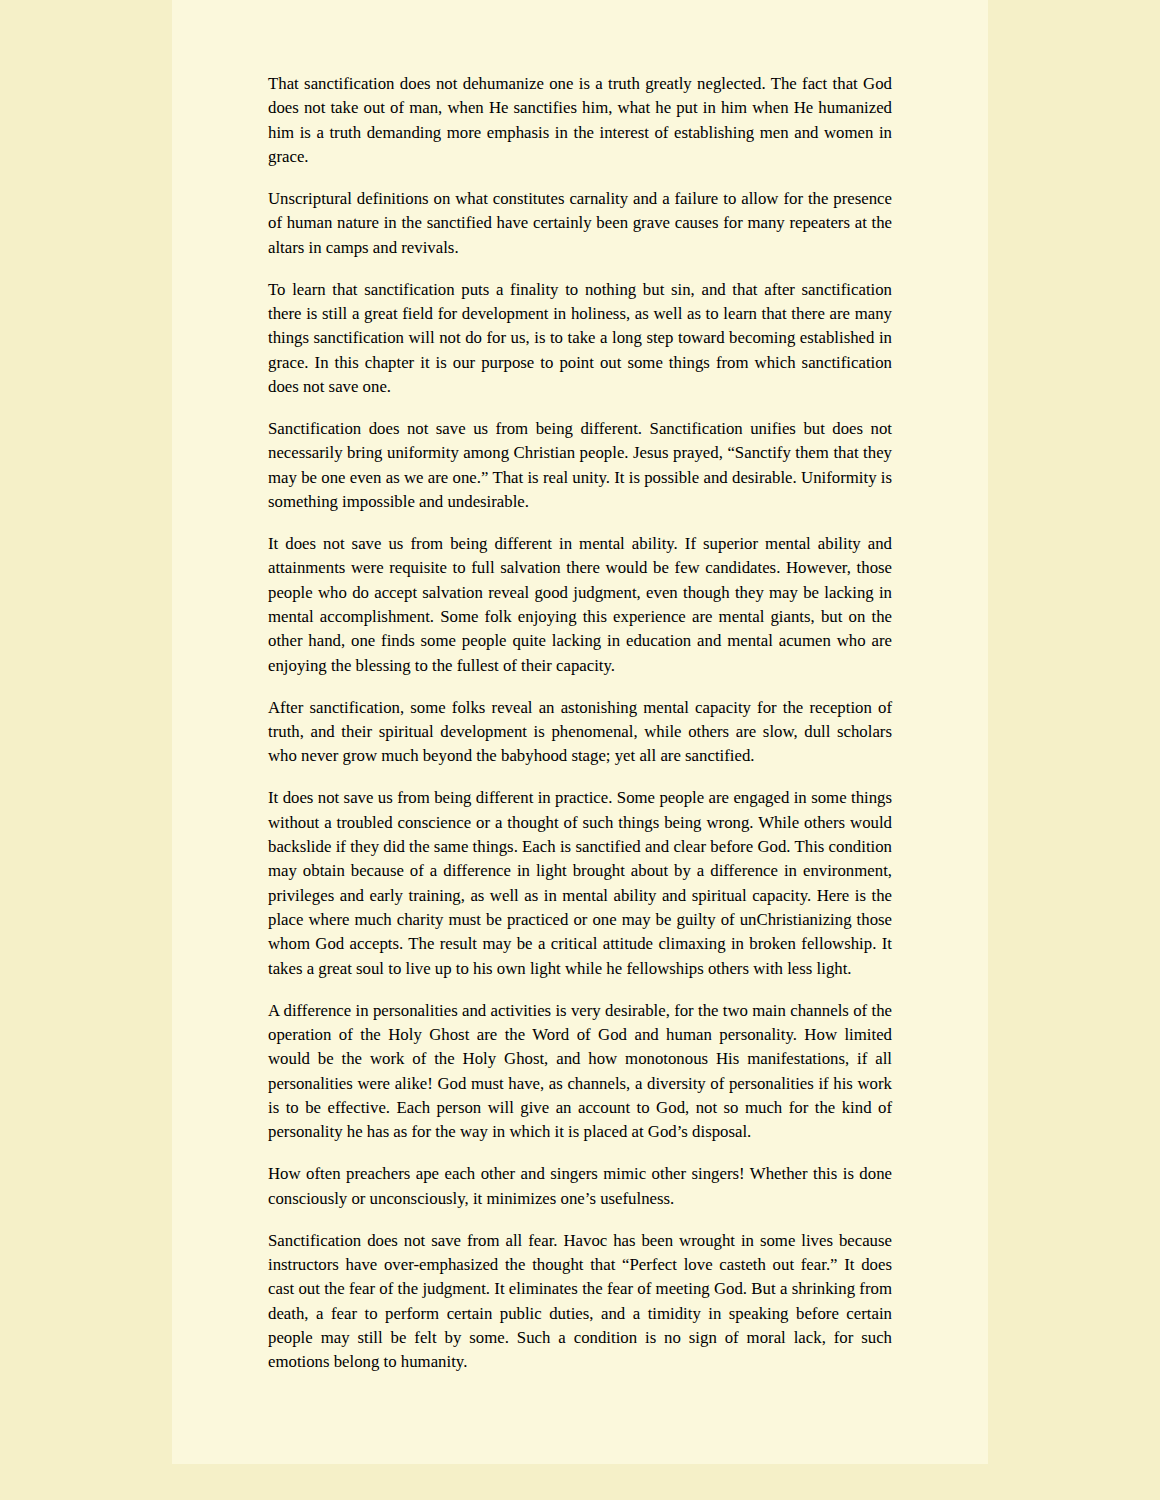That sanctification does not dehumanize one is a truth greatly neglected. The fact that God does not take out of man, when He sanctifies him, what he put in him when He humanized him is a truth demanding more emphasis in the interest of establishing men and women in grace.
Unscriptural definitions on what constitutes carnality and a failure to allow for the presence of human nature in the sanctified have certainly been grave causes for many repeaters at the altars in camps and revivals.
To learn that sanctification puts a finality to nothing but sin, and that after sanctification there is still a great field for development in holiness, as well as to learn that there are many things sanctification will not do for us, is to take a long step toward becoming established in grace. In this chapter it is our purpose to point out some things from which sanctification does not save one.
Sanctification does not save us from being different. Sanctification unifies but does not necessarily bring uniformity among Christian people. Jesus prayed, “Sanctify them that they may be one even as we are one.” That is real unity. It is possible and desirable. Uniformity is something impossible and undesirable.
It does not save us from being different in mental ability. If superior mental ability and attainments were requisite to full salvation there would be few candidates. However, those people who do accept salvation reveal good judgment, even though they may be lacking in mental accomplishment. Some folk enjoying this experience are mental giants, but on the other hand, one finds some people quite lacking in education and mental acumen who are enjoying the blessing to the fullest of their capacity.
After sanctification, some folks reveal an astonishing mental capacity for the reception of truth, and their spiritual development is phenomenal, while others are slow, dull scholars who never grow much beyond the babyhood stage; yet all are sanctified.
It does not save us from being different in practice. Some people are engaged in some things without a troubled conscience or a thought of such things being wrong. While others would backslide if they did the same things. Each is sanctified and clear before God. This condition may obtain because of a difference in light brought about by a difference in environment, privileges and early training, as well as in mental ability and spiritual capacity. Here is the place where much charity must be practiced or one may be guilty of unChristianizing those whom God accepts. The result may be a critical attitude climaxing in broken fellowship. It takes a great soul to live up to his own light while he fellowships others with less light.
A difference in personalities and activities is very desirable, for the two main channels of the operation of the Holy Ghost are the Word of God and human personality. How limited would be the work of the Holy Ghost, and how monotonous His manifestations, if all personalities were alike! God must have, as channels, a diversity of personalities if his work is to be effective. Each person will give an account to God, not so much for the kind of personality he has as for the way in which it is placed at God’s disposal.
How often preachers ape each other and singers mimic other singers! Whether this is done consciously or unconsciously, it minimizes one’s usefulness.
Sanctification does not save from all fear. Havoc has been wrought in some lives because instructors have over-emphasized the thought that “Perfect love casteth out fear.” It does cast out the fear of the judgment. It eliminates the fear of meeting God. But a shrinking from death, a fear to perform certain public duties, and a timidity in speaking before certain people may still be felt by some. Such a condition is no sign of moral lack, for such emotions belong to humanity.